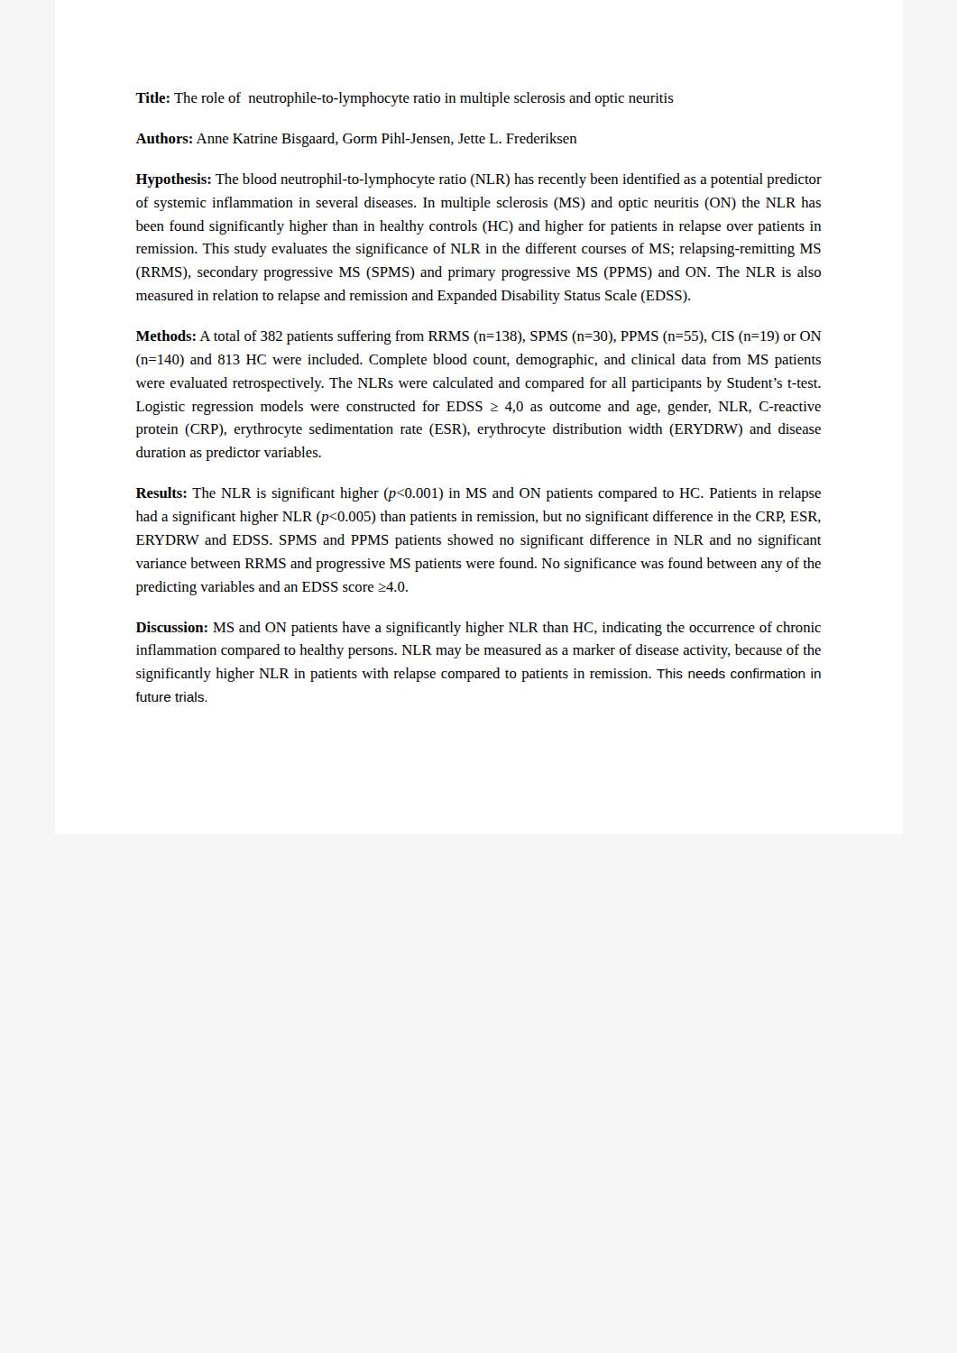Title: The role of neutrophile-to-lymphocyte ratio in multiple sclerosis and optic neuritis
Authors: Anne Katrine Bisgaard, Gorm Pihl-Jensen, Jette L. Frederiksen
Hypothesis: The blood neutrophil-to-lymphocyte ratio (NLR) has recently been identified as a potential predictor of systemic inflammation in several diseases. In multiple sclerosis (MS) and optic neuritis (ON) the NLR has been found significantly higher than in healthy controls (HC) and higher for patients in relapse over patients in remission. This study evaluates the significance of NLR in the different courses of MS; relapsing-remitting MS (RRMS), secondary progressive MS (SPMS) and primary progressive MS (PPMS) and ON. The NLR is also measured in relation to relapse and remission and Expanded Disability Status Scale (EDSS).
Methods: A total of 382 patients suffering from RRMS (n=138), SPMS (n=30), PPMS (n=55), CIS (n=19) or ON (n=140) and 813 HC were included. Complete blood count, demographic, and clinical data from MS patients were evaluated retrospectively. The NLRs were calculated and compared for all participants by Student’s t-test. Logistic regression models were constructed for EDSS ≥ 4,0 as outcome and age, gender, NLR, C-reactive protein (CRP), erythrocyte sedimentation rate (ESR), erythrocyte distribution width (ERYDRW) and disease duration as predictor variables.
Results: The NLR is significant higher (p<0.001) in MS and ON patients compared to HC. Patients in relapse had a significant higher NLR (p<0.005) than patients in remission, but no significant difference in the CRP, ESR, ERYDRW and EDSS. SPMS and PPMS patients showed no significant difference in NLR and no significant variance between RRMS and progressive MS patients were found. No significance was found between any of the predicting variables and an EDSS score ≥4.0.
Discussion: MS and ON patients have a significantly higher NLR than HC, indicating the occurrence of chronic inflammation compared to healthy persons. NLR may be measured as a marker of disease activity, because of the significantly higher NLR in patients with relapse compared to patients in remission. This needs confirmation in future trials.